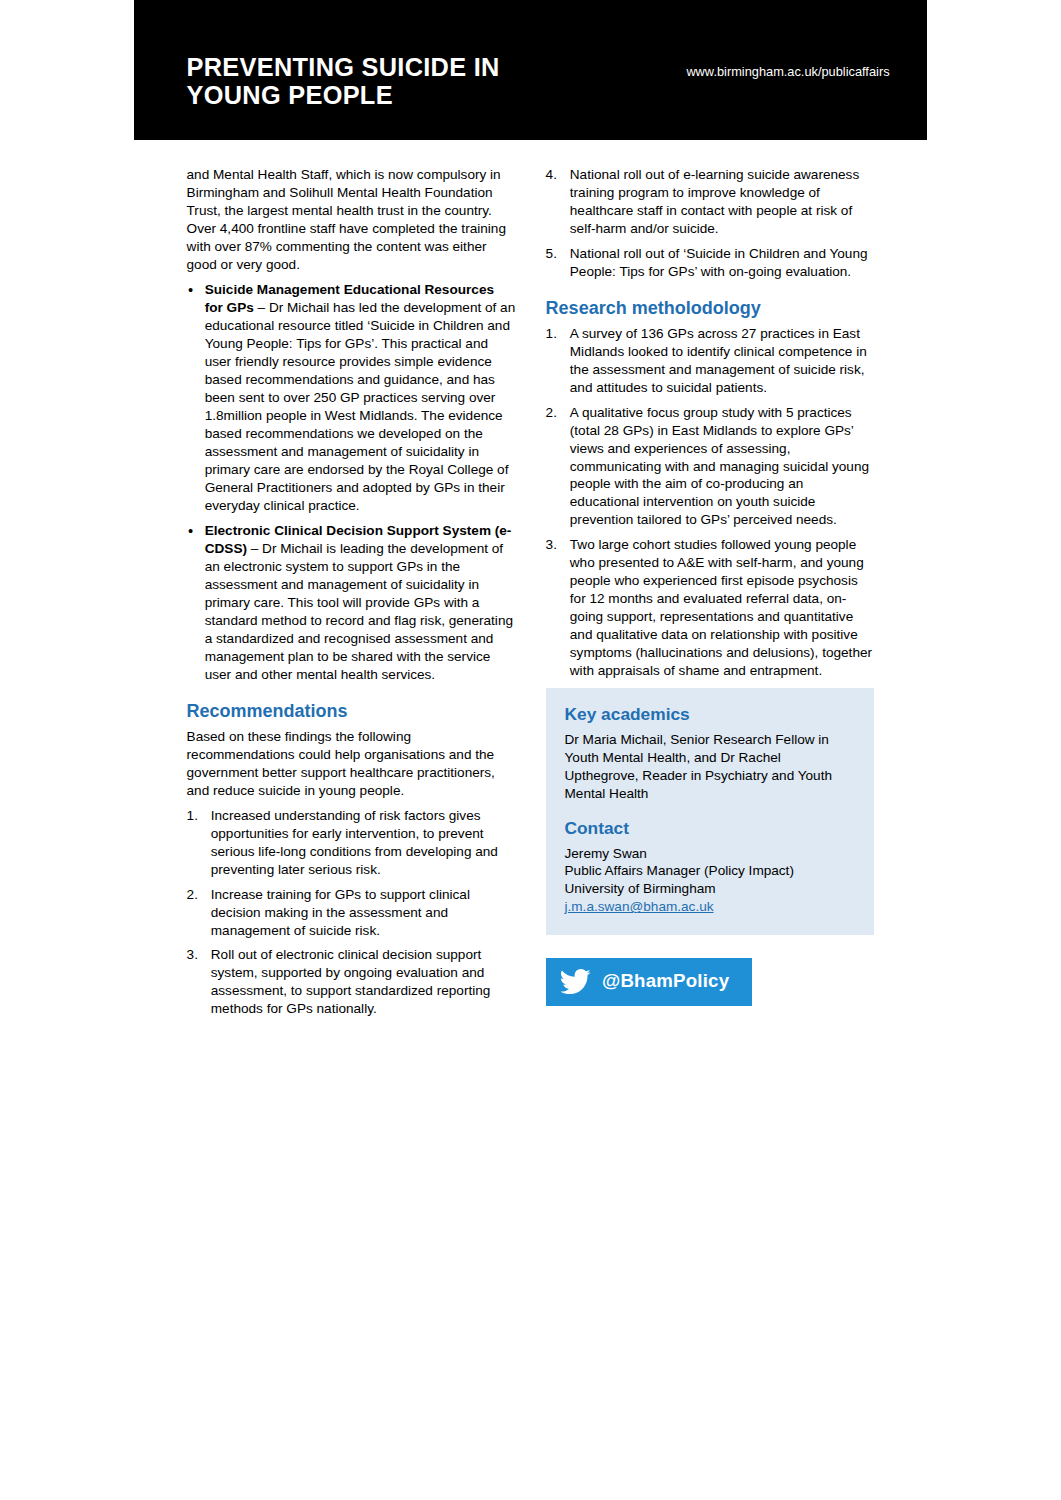Preventing suicide in
young people
www.birmingham.ac.uk/publicaffairs
and Mental Health Staff, which is now compulsory in Birmingham and Solihull Mental Health Foundation Trust, the largest mental health trust in the country. Over 4,400 frontline staff have completed the training with over 87% commenting the content was either good or very good.
Suicide Management Educational Resources for GPs – Dr Michail has led the development of an educational resource titled ‘Suicide in Children and Young People: Tips for GPs’. This practical and user friendly resource provides simple evidence based recommendations and guidance, and has been sent to over 250 GP practices serving over 1.8million people in West Midlands. The evidence based recommendations we developed on the assessment and management of suicidality in primary care are endorsed by the Royal College of General Practitioners and adopted by GPs in their everyday clinical practice.
Electronic Clinical Decision Support System (e-CDSS) – Dr Michail is leading the development of an electronic system to support GPs in the assessment and management of suicidality in primary care. This tool will provide GPs with a standard method to record and flag risk, generating a standardized and recognised assessment and management plan to be shared with the service user and other mental health services.
Recommendations
Based on these findings the following recommendations could help organisations and the government better support healthcare practitioners, and reduce suicide in young people.
Increased understanding of risk factors gives opportunities for early intervention, to prevent serious life-long conditions from developing and preventing later serious risk.
Increase training for GPs to support clinical decision making in the assessment and management of suicide risk.
Roll out of electronic clinical decision support system, supported by ongoing evaluation and assessment, to support standardized reporting methods for GPs nationally.
National roll out of e-learning suicide awareness training program to improve knowledge of healthcare staff in contact with people at risk of self-harm and/or suicide.
National roll out of ‘Suicide in Children and Young People: Tips for GPs’ with on-going evaluation.
Research metholodology
A survey of 136 GPs across 27 practices in East Midlands looked to identify clinical competence in the assessment and management of suicide risk, and attitudes to suicidal patients.
A qualitative focus group study with 5 practices (total 28 GPs) in East Midlands to explore GPs’ views and experiences of assessing, communicating with and managing suicidal young people with the aim of co-producing an educational intervention on youth suicide prevention tailored to GPs’ perceived needs.
Two large cohort studies followed young people who presented to A&E with self-harm, and young people who experienced first episode psychosis for 12 months and evaluated referral data, on-going support, representations and quantitative and qualitative data on relationship with positive symptoms (hallucinations and delusions), together with appraisals of shame and entrapment.
Key academics
Dr Maria Michail, Senior Research Fellow in Youth Mental Health, and Dr Rachel Upthegrove, Reader in Psychiatry and Youth Mental Health
Contact
Jeremy Swan
Public Affairs Manager (Policy Impact)
University of Birmingham
j.m.a.swan@bham.ac.uk
@BhamPolicy